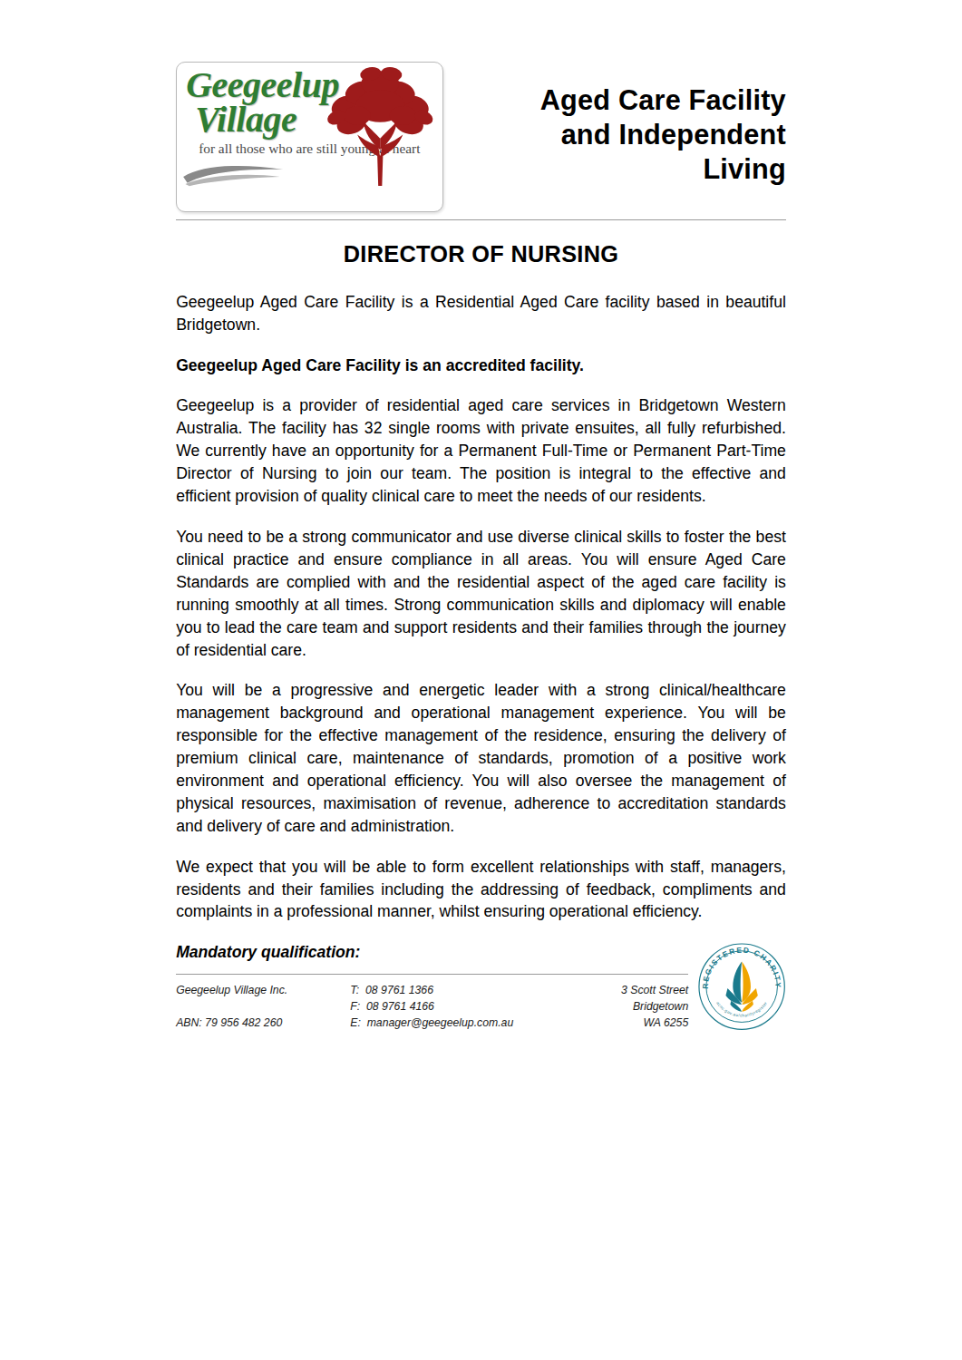Geegeelup
Village
for all those who are still young at heart
Aged Care Facility
and Independent Living
DIRECTOR OF NURSING
Geegeelup Aged Care Facility is a Residential Aged Care facility based in beautiful Bridgetown.
Geegeelup Aged Care Facility is an accredited facility.
Geegeelup is a provider of residential aged care services in Bridgetown Western Australia. The facility has 32 single rooms with private ensuites, all fully refurbished. We currently have an opportunity for a Permanent Full-Time or Permanent Part-Time Director of Nursing to join our team. The position is integral to the effective and efficient provision of quality clinical care to meet the needs of our residents.
You need to be a strong communicator and use diverse clinical skills to foster the best clinical practice and ensure compliance in all areas. You will ensure Aged Care Standards are complied with and the residential aspect of the aged care facility is running smoothly at all times. Strong communication skills and diplomacy will enable you to lead the care team and support residents and their families through the journey of residential care.
You will be a progressive and energetic leader with a strong clinical/healthcare management background and operational management experience. You will be responsible for the effective management of the residence, ensuring the delivery of premium clinical care, maintenance of standards, promotion of a positive work environment and operational efficiency. You will also oversee the management of physical resources, maximisation of revenue, adherence to accreditation standards and delivery of care and administration.
We expect that you will be able to form excellent relationships with staff, managers, residents and their families including the addressing of feedback, compliments and complaints in a professional manner, whilst ensuring operational efficiency.
Mandatory qualification:
| Geegeelup Village Inc. | T: 08 9761 1366 | 3 Scott Street |
| | F: 08 9761 4166 | Bridgetown |
| ABN: 79 956 482 260 | E: manager@geegeelup.com.au | WA 6255 |
REGISTERED CHARITY acnc.gov.au/charityregister